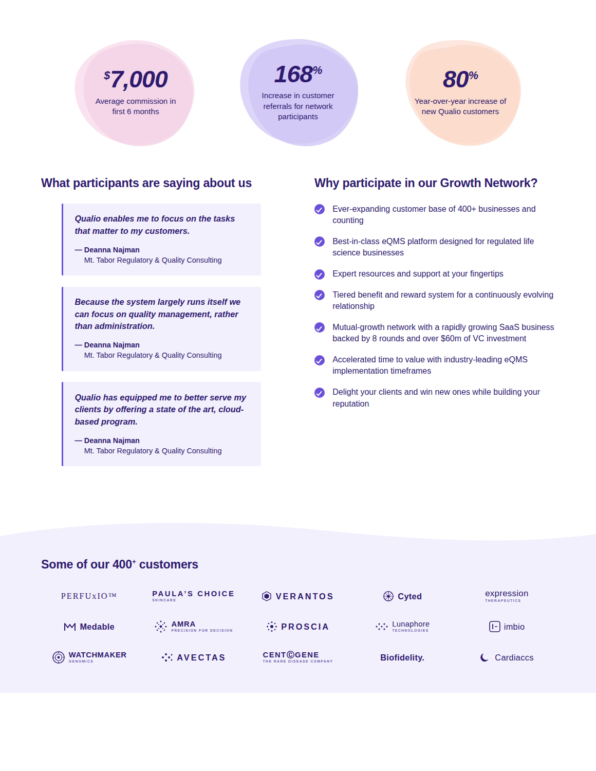$7,000
Average commission in first 6 months
168%
Increase in customer referrals for network participants
80%
Year-over-year increase of new Qualio customers
What participants are saying about us
Qualio enables me to focus on the tasks that matter to my customers.
Deanna Najman Mt. Tabor Regulatory & Quality Consulting
Because the system largely runs itself we can focus on quality management, rather than administration.
Deanna Najman Mt. Tabor Regulatory & Quality Consulting
Qualio has equipped me to better serve my clients by offering a state of the art, cloud-based program.
Deanna Najman Mt. Tabor Regulatory & Quality Consulting
Why participate in our Growth Network?
Ever-expanding customer base of 400+ businesses and counting
Best-in-class eQMS platform designed for regulated life science businesses
Expert resources and support at your fingertips
Tiered benefit and reward system for a continuously evolving relationship
Mutual-growth network with a rapidly growing SaaS business backed by 8 rounds and over $60m of VC investment
Accelerated time to value with industry-leading eQMS implementation timeframes
Delight your clients and win new ones while building your reputation
Some of our 400+ customers
PERFUx IO™
PAULA’S CHOICE SKINCARE
VERANTOS
Cyted
expression THERAPEUTICS
Medable
AMRA PRECISION FOR DECISION
PROSCIA
Lunaphore TECHNOLOGIES
imbio
WATCHMAKER GENOMICS
AVECTAS
CENTⒸGENE THE RARE DISEASE COMPANY
Biofidelity.
Cardiaccs